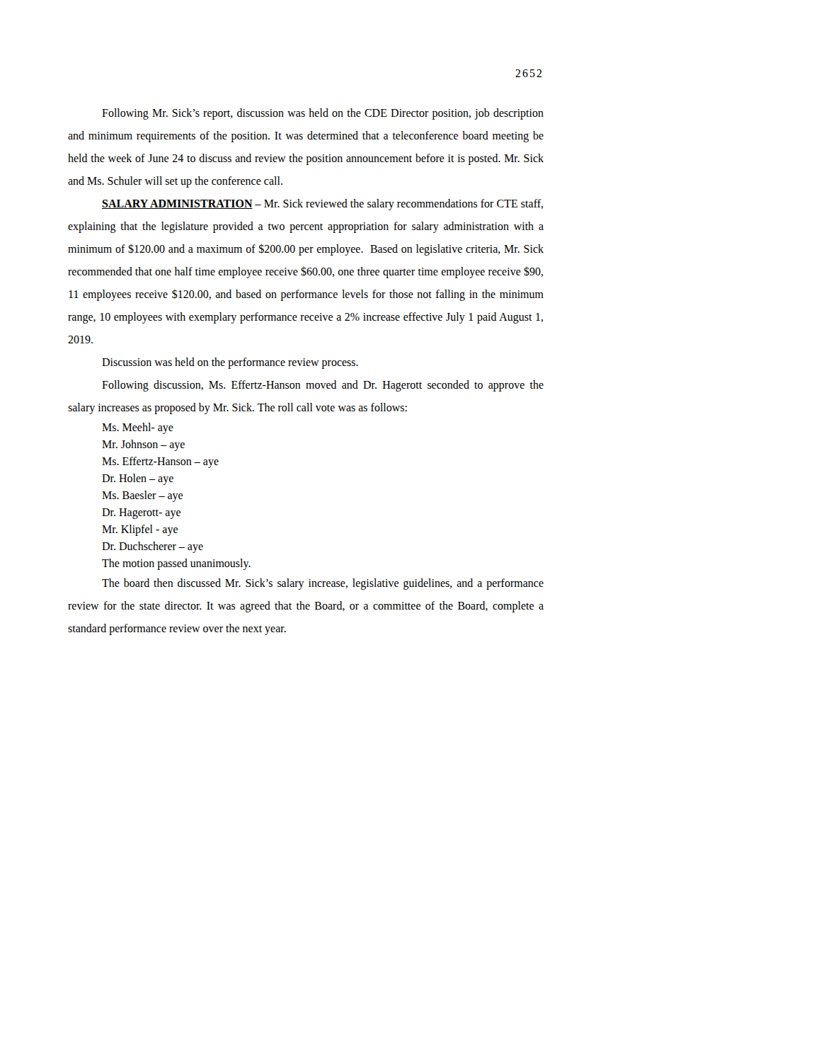2652
Following Mr. Sick’s report, discussion was held on the CDE Director position, job description and minimum requirements of the position. It was determined that a teleconference board meeting be held the week of June 24 to discuss and review the position announcement before it is posted. Mr. Sick and Ms. Schuler will set up the conference call.
SALARY ADMINISTRATION – Mr. Sick reviewed the salary recommendations for CTE staff, explaining that the legislature provided a two percent appropriation for salary administration with a minimum of $120.00 and a maximum of $200.00 per employee. Based on legislative criteria, Mr. Sick recommended that one half time employee receive $60.00, one three quarter time employee receive $90, 11 employees receive $120.00, and based on performance levels for those not falling in the minimum range, 10 employees with exemplary performance receive a 2% increase effective July 1 paid August 1, 2019.
Discussion was held on the performance review process.
Following discussion, Ms. Effertz-Hanson moved and Dr. Hagerott seconded to approve the salary increases as proposed by Mr. Sick. The roll call vote was as follows:
Ms. Meehl- aye
Mr. Johnson – aye
Ms. Effertz-Hanson – aye
Dr. Holen – aye
Ms. Baesler – aye
Dr. Hagerott- aye
Mr. Klipfel - aye
Dr. Duchscherer – aye
The motion passed unanimously.
The board then discussed Mr. Sick’s salary increase, legislative guidelines, and a performance review for the state director. It was agreed that the Board, or a committee of the Board, complete a standard performance review over the next year.